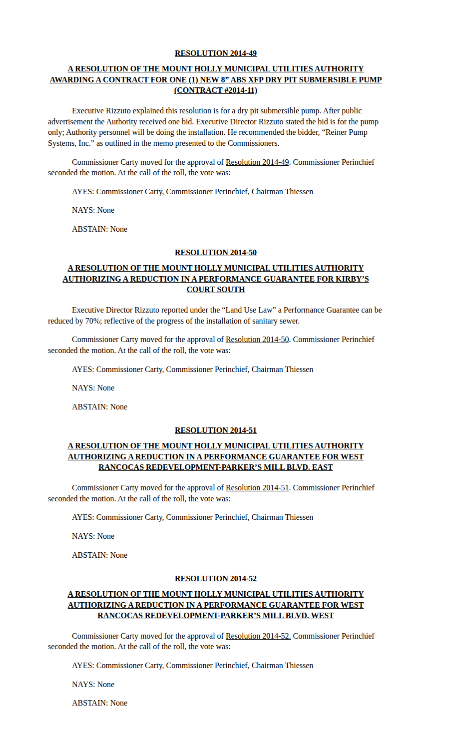RESOLUTION 2014-49
A Resolution of the Mount Holly Municipal Utilities Authority Awarding a Contract for One (1) New 8” ABS XFP Dry Pit Submersible Pump (Contract #2014-11)
Executive Rizzuto explained this resolution is for a dry pit submersible pump. After public advertisement the Authority received one bid. Executive Director Rizzuto stated the bid is for the pump only; Authority personnel will be doing the installation. He recommended the bidder, “Reiner Pump Systems, Inc.” as outlined in the memo presented to the Commissioners.
Commissioner Carty moved for the approval of Resolution 2014-49. Commissioner Perinchief seconded the motion. At the call of the roll, the vote was:
AYES: Commissioner Carty, Commissioner Perinchief, Chairman Thiessen
NAYS: None
ABSTAIN: None
RESOLUTION 2014-50
A Resolution of the Mount Holly Municipal Utilities Authority Authorizing a Reduction in a Performance Guarantee for Kirby’s Court South
Executive Director Rizzuto reported under the “Land Use Law” a Performance Guarantee can be reduced by 70%; reflective of the progress of the installation of sanitary sewer.
Commissioner Carty moved for the approval of Resolution 2014-50. Commissioner Perinchief seconded the motion. At the call of the roll, the vote was:
AYES: Commissioner Carty, Commissioner Perinchief, Chairman Thiessen
NAYS: None
ABSTAIN: None
RESOLUTION 2014-51
A Resolution of the Mount Holly Municipal Utilities Authority Authorizing a Reduction in a Performance Guarantee for West Rancocas Redevelopment-Parker’s Mill Blvd. East
Commissioner Carty moved for the approval of Resolution 2014-51. Commissioner Perinchief seconded the motion. At the call of the roll, the vote was:
AYES: Commissioner Carty, Commissioner Perinchief, Chairman Thiessen
NAYS: None
ABSTAIN: None
RESOLUTION 2014-52
A Resolution of the Mount Holly Municipal Utilities Authority Authorizing a Reduction in a Performance Guarantee for West Rancocas Redevelopment-Parker’s Mill Blvd. West
Commissioner Carty moved for the approval of Resolution 2014-52. Commissioner Perinchief seconded the motion. At the call of the roll, the vote was:
AYES: Commissioner Carty, Commissioner Perinchief, Chairman Thiessen
NAYS: None
ABSTAIN: None